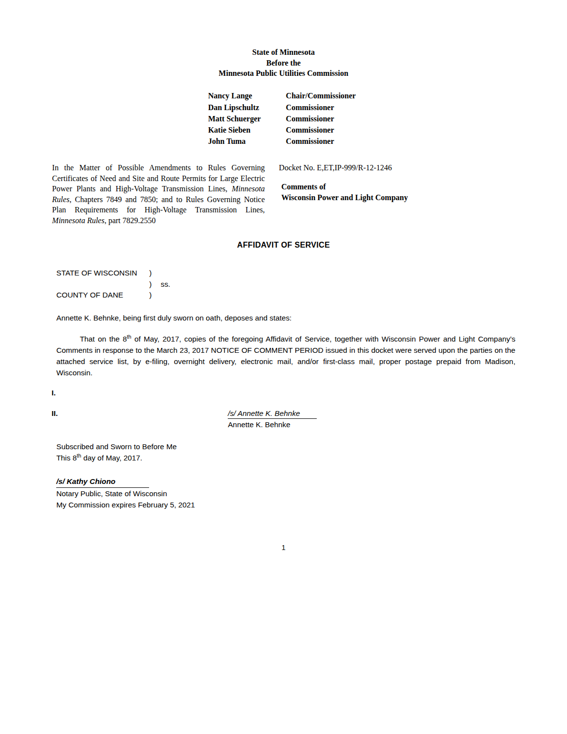State of Minnesota
Before the
Minnesota Public Utilities Commission
| Nancy Lange | Chair/Commissioner |
| Dan Lipschultz | Commissioner |
| Matt Schuerger | Commissioner |
| Katie Sieben | Commissioner |
| John Tuma | Commissioner |
| In the Matter of Possible Amendments to Rules Governing Certificates of Need and Site and Route Permits for Large Electric Power Plants and High-Voltage Transmission Lines, Minnesota Rules , Chapters 7849 and 7850; and to Rules Governing Notice Plan Requirements for High-Voltage Transmission Lines, Minnesota Rules , part 7829.2550 | Docket No. E,ET,IP-999/R-12-1246 Comments of Wisconsin Power and Light Company |
AFFIDAVIT OF SERVICE
| STATE OF WISCONSIN | ) | |
| | ) | ss. |
| COUNTY OF DANE | ) | |
Annette K. Behnke, being first duly sworn on oath, deposes and states:
That on the 8th of May, 2017, copies of the foregoing Affidavit of Service, together with Wisconsin Power and Light Company’s Comments in response to the March 23, 2017 NOTICE OF COMMENT PERIOD issued in this docket were served upon the parties on the attached service list, by e-filing, overnight delivery, electronic mail, and/or first-class mail, proper postage prepaid from Madison, Wisconsin.
I.
| II. | /s/ Annette K. Behnke Annette K. Behnke |
Subscribed and Sworn to Before Me
This 8th day of May, 2017.
/s/ Kathy Chiono
Notary Public, State of Wisconsin
My Commission expires February 5, 2021
1